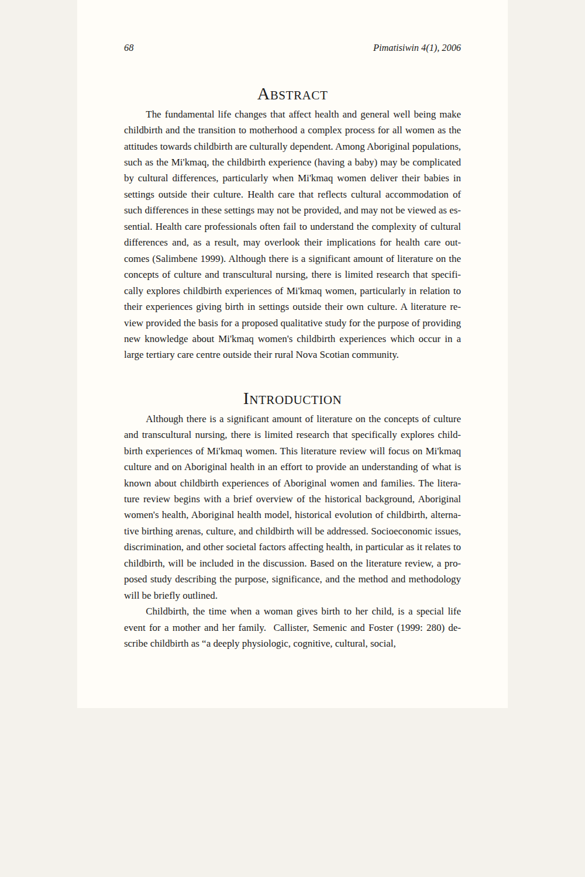68 Pimatisiwin 4(1), 2006
Abstract
The fundamental life changes that affect health and general well being make childbirth and the transition to motherhood a complex process for all women as the attitudes towards childbirth are culturally dependent. Among Aboriginal populations, such as the Mi'kmaq, the childbirth experience (having a baby) may be complicated by cultural differences, particularly when Mi'kmaq women deliver their babies in settings outside their culture. Health care that reflects cultural accommodation of such differences in these settings may not be provided, and may not be viewed as essential. Health care professionals often fail to understand the complexity of cultural differences and, as a result, may overlook their implications for health care outcomes (Salimbene 1999). Although there is a significant amount of literature on the concepts of culture and transcultural nursing, there is limited research that specifically explores childbirth experiences of Mi'kmaq women, particularly in relation to their experiences giving birth in settings outside their own culture. A literature review provided the basis for a proposed qualitative study for the purpose of providing new knowledge about Mi'kmaq women's childbirth experiences which occur in a large tertiary care centre outside their rural Nova Scotian community.
Introduction
Although there is a significant amount of literature on the concepts of culture and transcultural nursing, there is limited research that specifically explores childbirth experiences of Mi'kmaq women. This literature review will focus on Mi'kmaq culture and on Aboriginal health in an effort to provide an understanding of what is known about childbirth experiences of Aboriginal women and families. The literature review begins with a brief overview of the historical background, Aboriginal women's health, Aboriginal health model, historical evolution of childbirth, alternative birthing arenas, culture, and childbirth will be addressed. Socioeconomic issues, discrimination, and other societal factors affecting health, in particular as it relates to childbirth, will be included in the discussion. Based on the literature review, a proposed study describing the purpose, significance, and the method and methodology will be briefly outlined.
Childbirth, the time when a woman gives birth to her child, is a special life event for a mother and her family. Callister, Semenic and Foster (1999: 280) describe childbirth as “a deeply physiologic, cognitive, cultural, social,